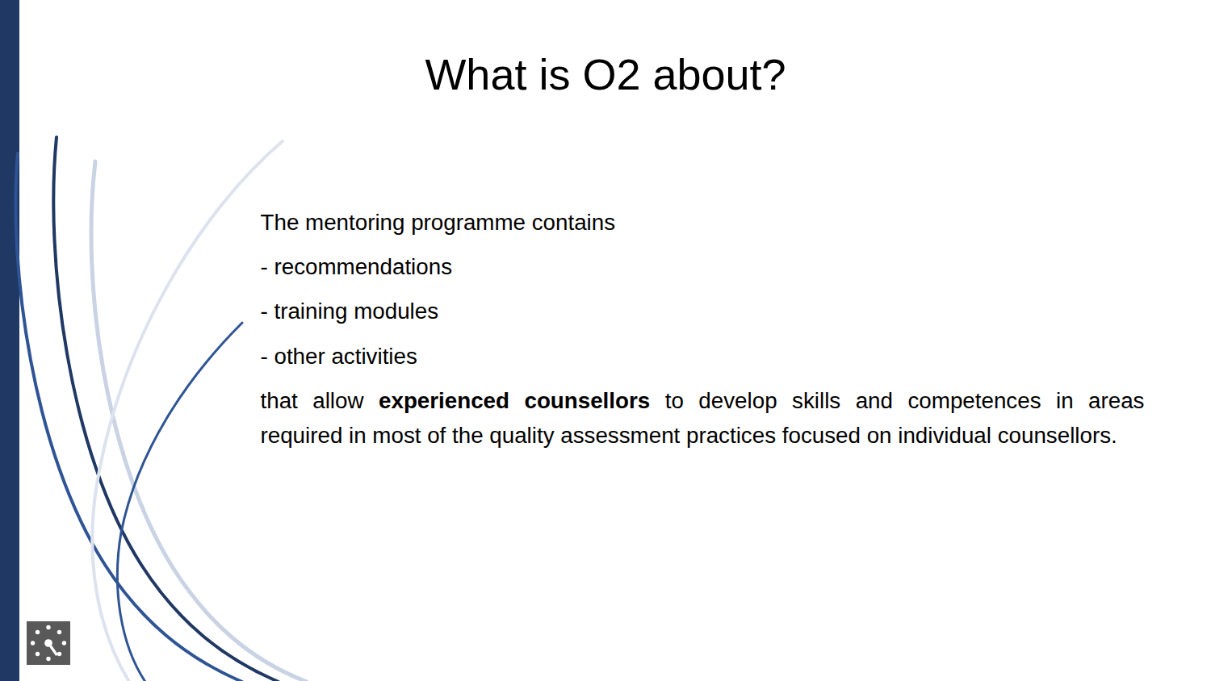What is O2 about?
The mentoring programme contains
- recommendations
- training modules
- other activities
that allow experienced counsellors to develop skills and competences in areas required in most of the quality assessment practices focused on individual counsellors.